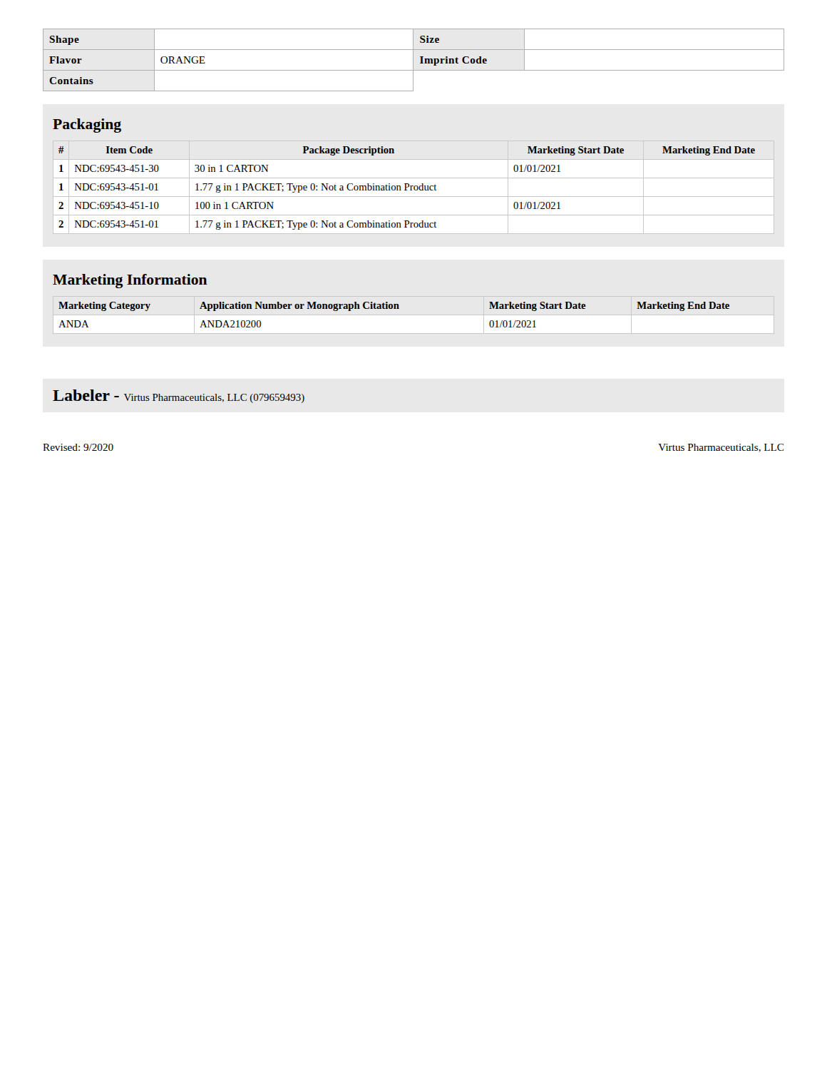| Shape | | Size | |
| Flavor | ORANGE | Imprint Code | |
| Contains | | |
Packaging
| # | Item Code | Package Description | Marketing Start Date | Marketing End Date |
| --- | --- | --- | --- | --- |
| 1 | NDC:69543-451-30 | 30 in 1 CARTON | 01/01/2021 | |
| 1 | NDC:69543-451-01 | 1.77 g in 1 PACKET; Type 0: Not a Combination Product | | |
| 2 | NDC:69543-451-10 | 100 in 1 CARTON | 01/01/2021 | |
| 2 | NDC:69543-451-01 | 1.77 g in 1 PACKET; Type 0: Not a Combination Product | | |
Marketing Information
| Marketing Category | Application Number or Monograph Citation | Marketing Start Date | Marketing End Date |
| --- | --- | --- | --- |
| ANDA | ANDA210200 | 01/01/2021 | |
Labeler - Virtus Pharmaceuticals, LLC (079659493)
Revised: 9/2020
Virtus Pharmaceuticals, LLC